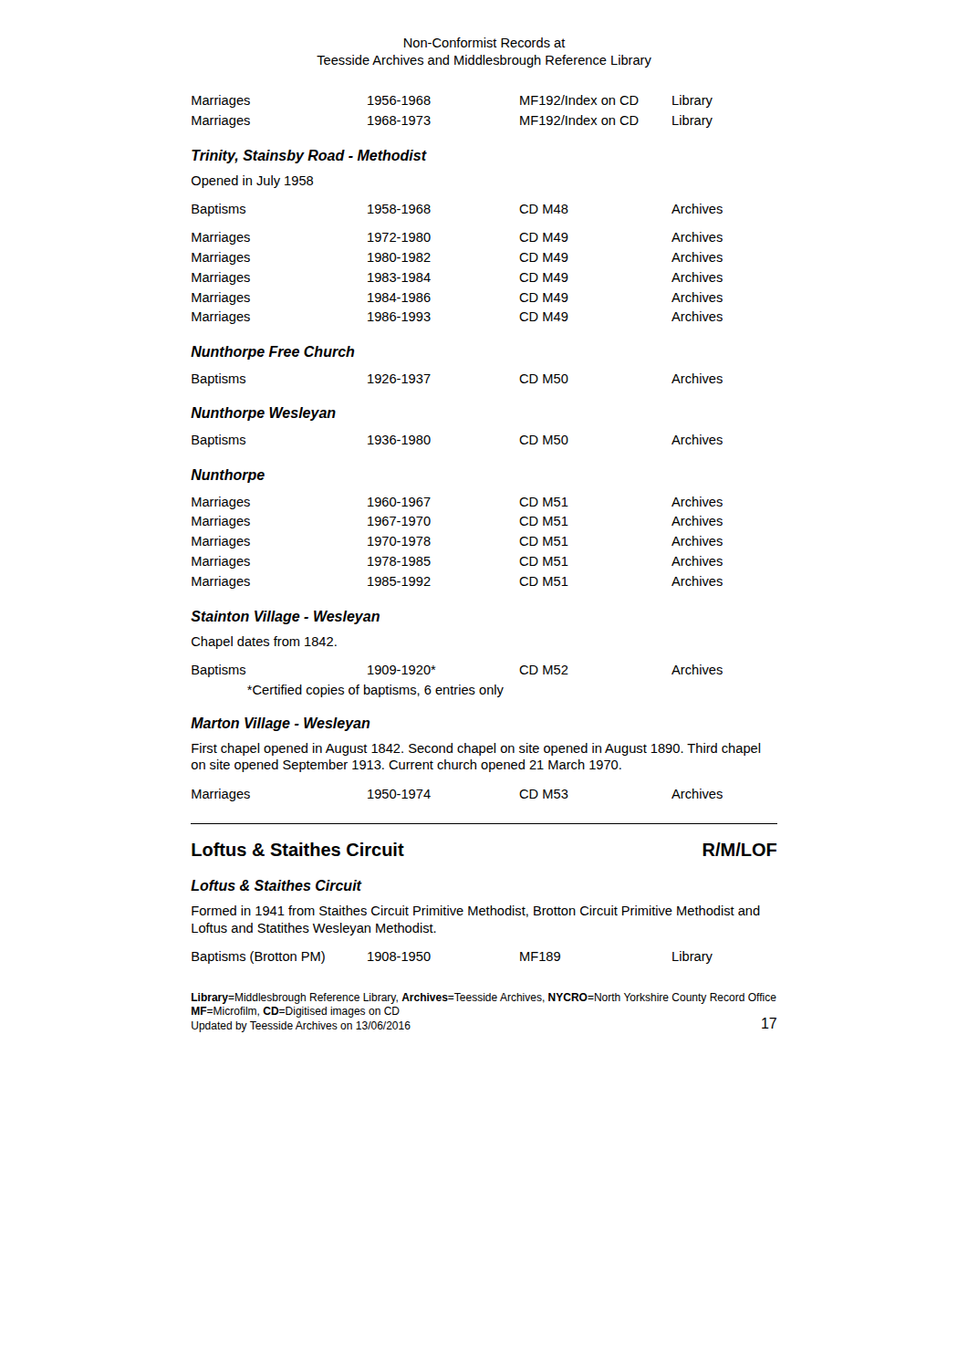Non-Conformist Records at
Teesside Archives and Middlesbrough Reference Library
| Marriages | 1956-1968 | MF192/Index on CD | Library |
| Marriages | 1968-1973 | MF192/Index on CD | Library |
Trinity, Stainsby Road - Methodist
Opened in July 1958
| Baptisms | 1958-1968 | CD M48 | Archives |
| Marriages | 1972-1980 | CD M49 | Archives |
| Marriages | 1980-1982 | CD M49 | Archives |
| Marriages | 1983-1984 | CD M49 | Archives |
| Marriages | 1984-1986 | CD M49 | Archives |
| Marriages | 1986-1993 | CD M49 | Archives |
Nunthorpe Free Church
| Baptisms | 1926-1937 | CD M50 | Archives |
Nunthorpe Wesleyan
| Baptisms | 1936-1980 | CD M50 | Archives |
Nunthorpe
| Marriages | 1960-1967 | CD M51 | Archives |
| Marriages | 1967-1970 | CD M51 | Archives |
| Marriages | 1970-1978 | CD M51 | Archives |
| Marriages | 1978-1985 | CD M51 | Archives |
| Marriages | 1985-1992 | CD M51 | Archives |
Stainton Village - Wesleyan
Chapel dates from 1842.
| Baptisms | 1909-1920* | CD M52 | Archives |
*Certified copies of baptisms, 6 entries only
Marton Village - Wesleyan
First chapel opened in August 1842. Second chapel on site opened in August 1890. Third chapel on site opened September 1913. Current church opened 21 March 1970.
| Marriages | 1950-1974 | CD M53 | Archives |
Loftus & Staithes Circuit R/M/LOF
Loftus & Staithes Circuit
Formed in 1941 from Staithes Circuit Primitive Methodist, Brotton Circuit Primitive Methodist and Loftus and Statithes Wesleyan Methodist.
| Baptisms (Brotton PM) | 1908-1950 | MF189 | Library |
Library=Middlesbrough Reference Library, Archives=Teesside Archives, NYCRO=North Yorkshire County Record Office
MF=Microfilm, CD=Digitised images on CD
Updated by Teesside Archives on 13/06/2016
17